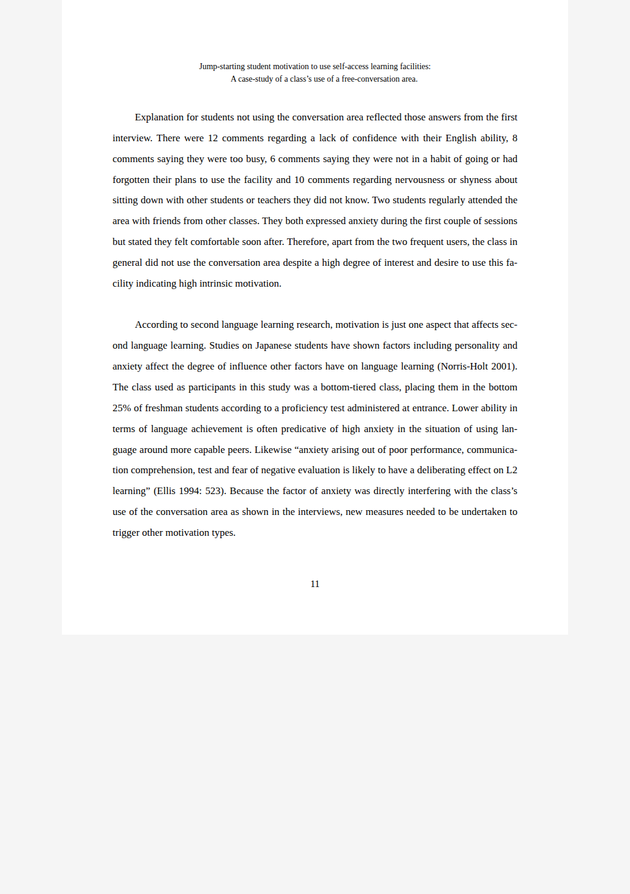Jump-starting student motivation to use self-access learning facilities:
A case-study of a class’s use of a free-conversation area.
Explanation for students not using the conversation area reflected those answers from the first interview. There were 12 comments regarding a lack of confidence with their English ability, 8 comments saying they were too busy, 6 comments saying they were not in a habit of going or had forgotten their plans to use the facility and 10 comments regarding nervousness or shyness about sitting down with other students or teachers they did not know. Two students regularly attended the area with friends from other classes. They both expressed anxiety during the first couple of sessions but stated they felt comfortable soon after. Therefore, apart from the two frequent users, the class in general did not use the conversation area despite a high degree of interest and desire to use this facility indicating high intrinsic motivation.
According to second language learning research, motivation is just one aspect that affects second language learning. Studies on Japanese students have shown factors including personality and anxiety affect the degree of influence other factors have on language learning (Norris-Holt 2001). The class used as participants in this study was a bottom-tiered class, placing them in the bottom 25% of freshman students according to a proficiency test administered at entrance. Lower ability in terms of language achievement is often predicative of high anxiety in the situation of using language around more capable peers. Likewise “anxiety arising out of poor performance, communication comprehension, test and fear of negative evaluation is likely to have a deliberating effect on L2 learning” (Ellis 1994: 523). Because the factor of anxiety was directly interfering with the class’s use of the conversation area as shown in the interviews, new measures needed to be undertaken to trigger other motivation types.
11